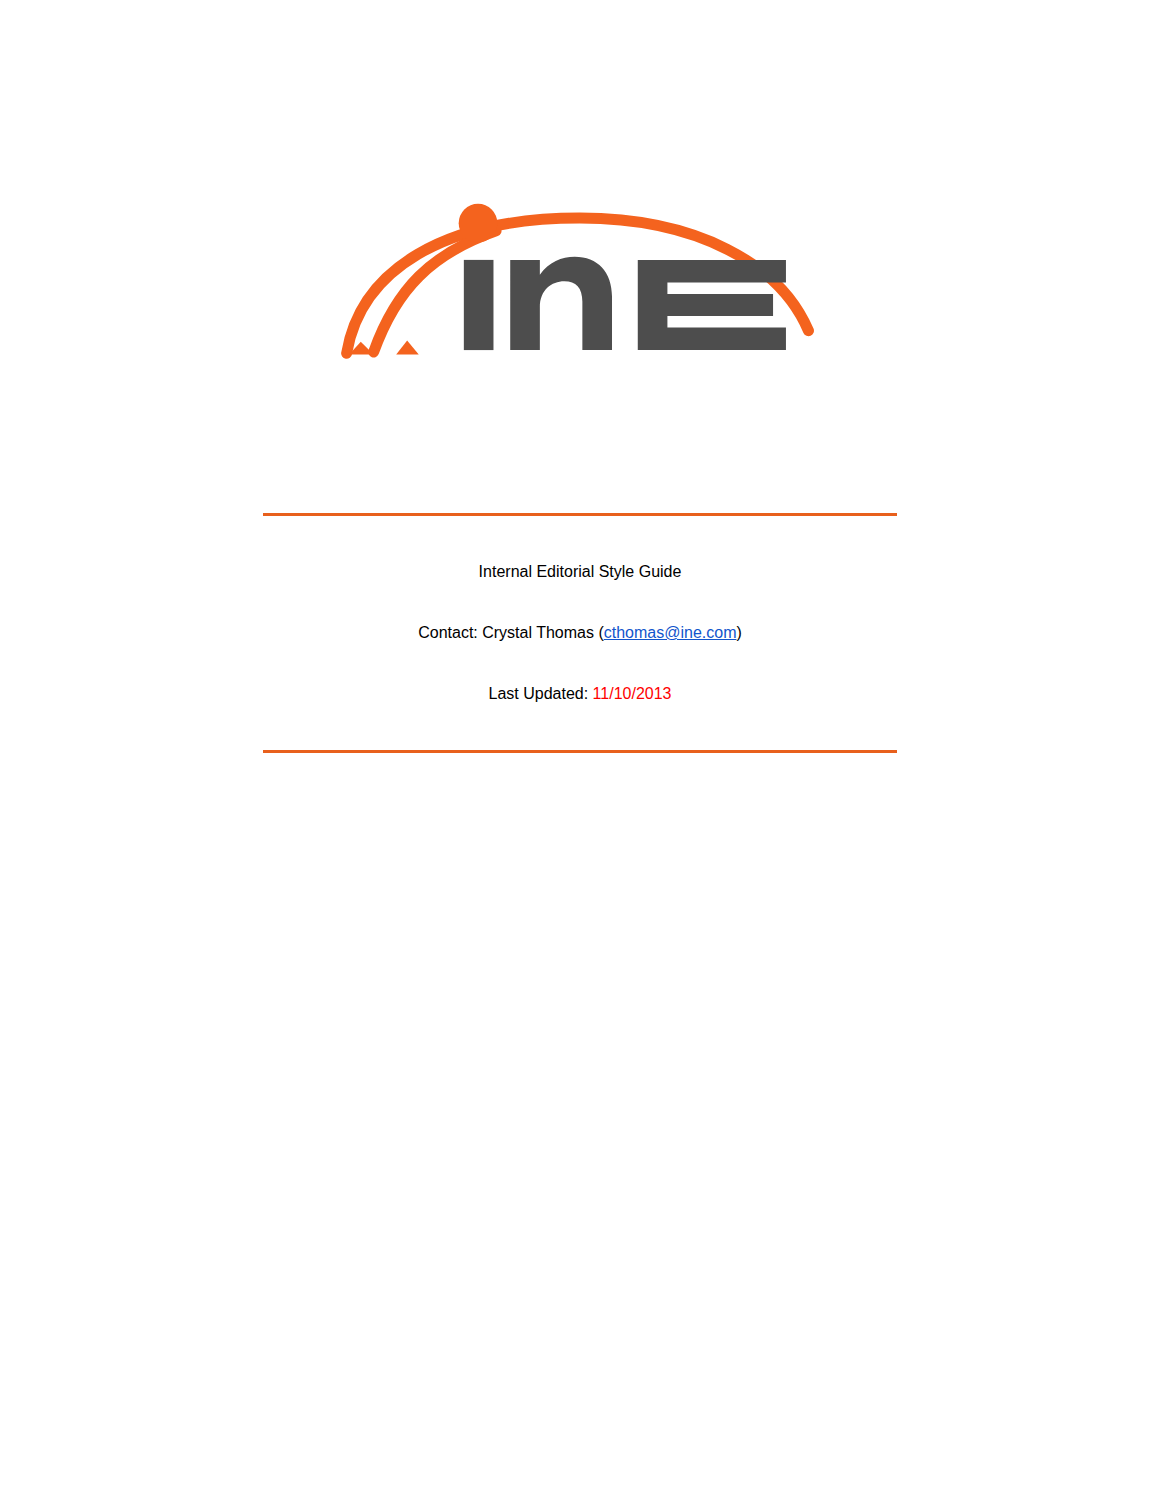Internal Editorial Style Guide
Contact: Crystal Thomas (cthomas@ine.com)
Last Updated: 11/10/2013